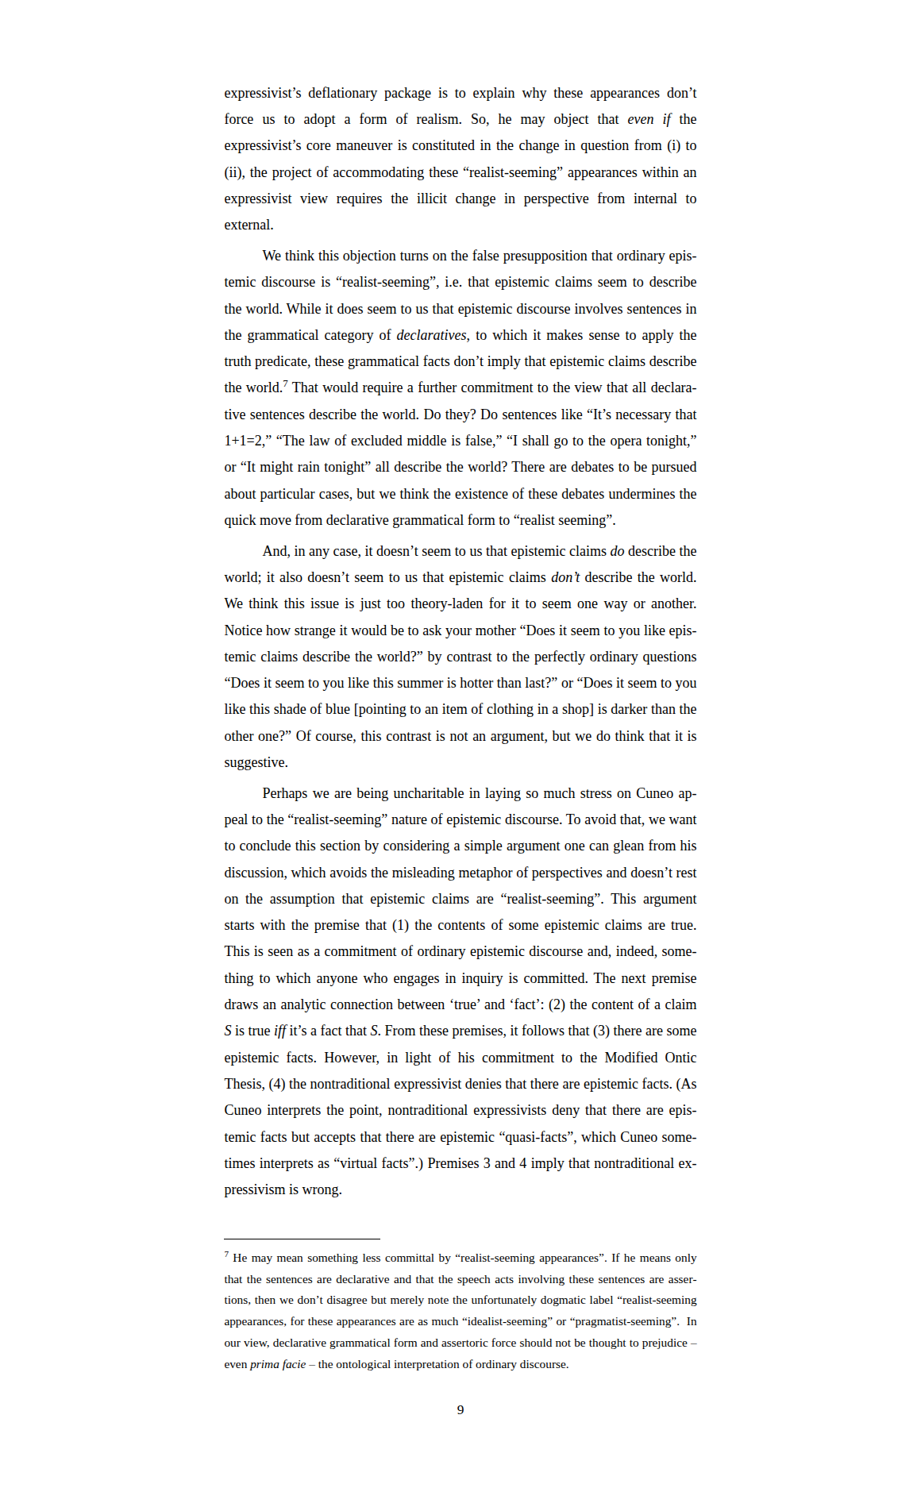expressivist’s deflationary package is to explain why these appearances don’t force us to adopt a form of realism. So, he may object that even if the expressivist’s core maneuver is constituted in the change in question from (i) to (ii), the project of accommodating these “realist-seeming” appearances within an expressivist view requires the illicit change in perspective from internal to external.
We think this objection turns on the false presupposition that ordinary epistemic discourse is “realist-seeming”, i.e. that epistemic claims seem to describe the world. While it does seem to us that epistemic discourse involves sentences in the grammatical category of declaratives, to which it makes sense to apply the truth predicate, these grammatical facts don’t imply that epistemic claims describe the world.7 That would require a further commitment to the view that all declarative sentences describe the world. Do they? Do sentences like “It’s necessary that 1+1=2,” “The law of excluded middle is false,” “I shall go to the opera tonight,” or “It might rain tonight” all describe the world? There are debates to be pursued about particular cases, but we think the existence of these debates undermines the quick move from declarative grammatical form to “realist seeming”.
And, in any case, it doesn’t seem to us that epistemic claims do describe the world; it also doesn’t seem to us that epistemic claims don’t describe the world. We think this issue is just too theory-laden for it to seem one way or another. Notice how strange it would be to ask your mother “Does it seem to you like epistemic claims describe the world?” by contrast to the perfectly ordinary questions “Does it seem to you like this summer is hotter than last?” or “Does it seem to you like this shade of blue [pointing to an item of clothing in a shop] is darker than the other one?” Of course, this contrast is not an argument, but we do think that it is suggestive.
Perhaps we are being uncharitable in laying so much stress on Cuneo appeal to the “realist-seeming” nature of epistemic discourse. To avoid that, we want to conclude this section by considering a simple argument one can glean from his discussion, which avoids the misleading metaphor of perspectives and doesn’t rest on the assumption that epistemic claims are “realist-seeming”. This argument starts with the premise that (1) the contents of some epistemic claims are true. This is seen as a commitment of ordinary epistemic discourse and, indeed, something to which anyone who engages in inquiry is committed. The next premise draws an analytic connection between ‘true’ and ‘fact’: (2) the content of a claim S is true iff it’s a fact that S. From these premises, it follows that (3) there are some epistemic facts. However, in light of his commitment to the Modified Ontic Thesis, (4) the nontraditional expressivist denies that there are epistemic facts. (As Cuneo interprets the point, nontraditional expressivists deny that there are epistemic facts but accepts that there are epistemic “quasi-facts”, which Cuneo sometimes interprets as “virtual facts”.) Premises 3 and 4 imply that nontraditional expressivism is wrong.
7 He may mean something less committal by “realist-seeming appearances”. If he means only that the sentences are declarative and that the speech acts involving these sentences are assertions, then we don’t disagree but merely note the unfortunately dogmatic label “realist-seeming appearances, for these appearances are as much “idealist-seeming” or “pragmatist-seeming”. In our view, declarative grammatical form and assertoric force should not be thought to prejudice – even prima facie – the ontological interpretation of ordinary discourse.
9